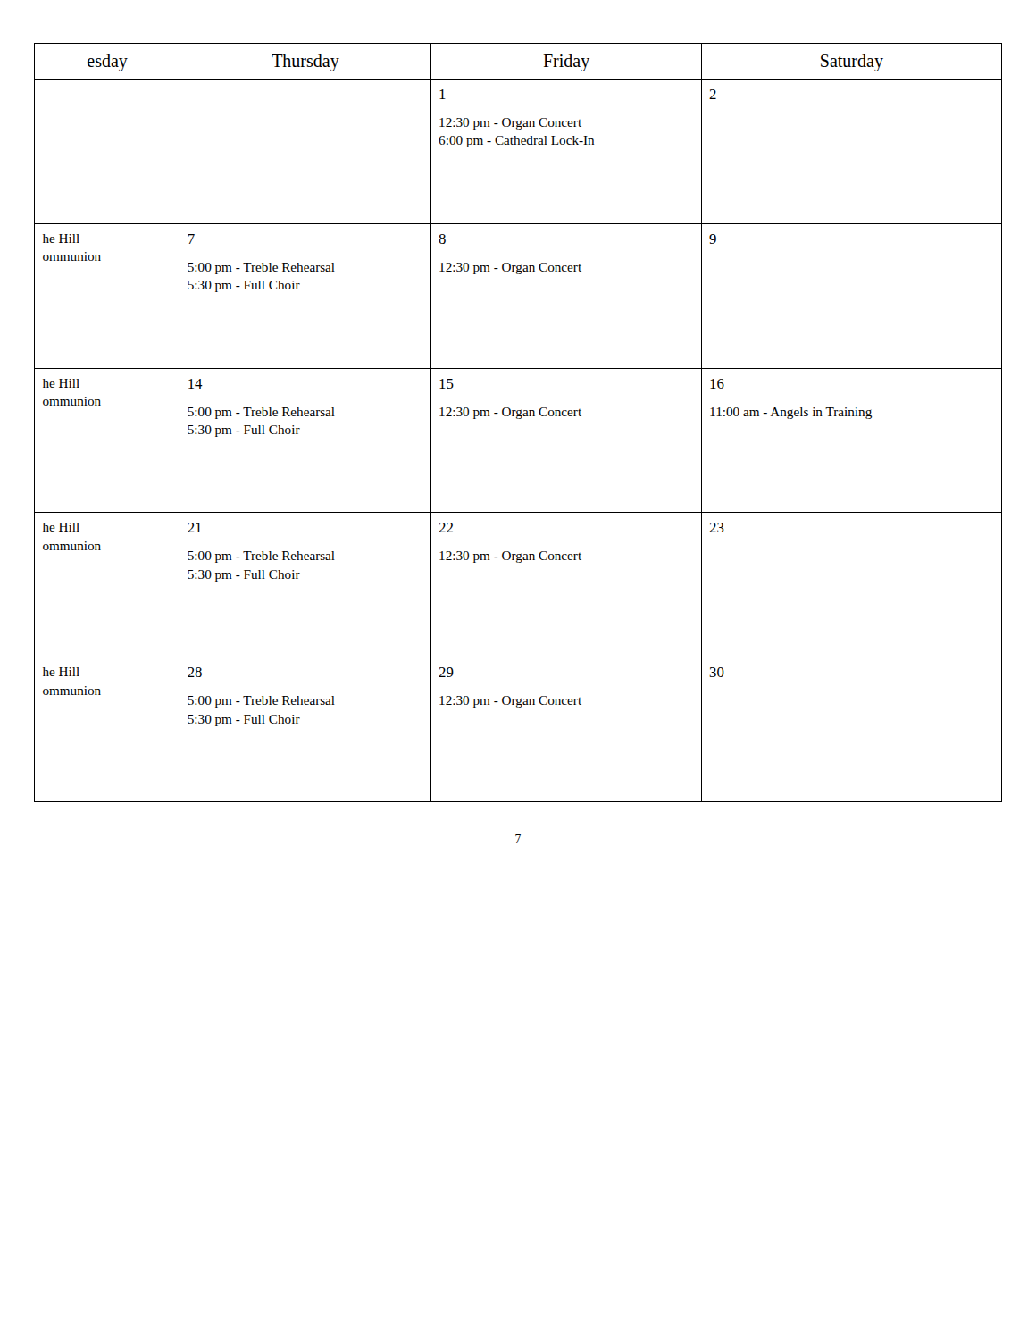| esday | Thursday | Friday | Saturday |
| --- | --- | --- | --- |
| | | 1 12:30 pm - Organ Concert 6:00 pm - Cathedral Lock-In | 2 |
| he Hill ommunion | 7 5:00 pm - Treble Rehearsal 5:30 pm - Full Choir | 8 12:30 pm - Organ Concert | 9 |
| he Hill ommunion | 14 5:00 pm - Treble Rehearsal 5:30 pm - Full Choir | 15 12:30 pm - Organ Concert | 16 11:00 am - Angels in Training |
| he Hill ommunion | 21 5:00 pm - Treble Rehearsal 5:30 pm - Full Choir | 22 12:30 pm - Organ Concert | 23 |
| he Hill ommunion | 28 5:00 pm - Treble Rehearsal 5:30 pm - Full Choir | 29 12:30 pm - Organ Concert | 30 |
7